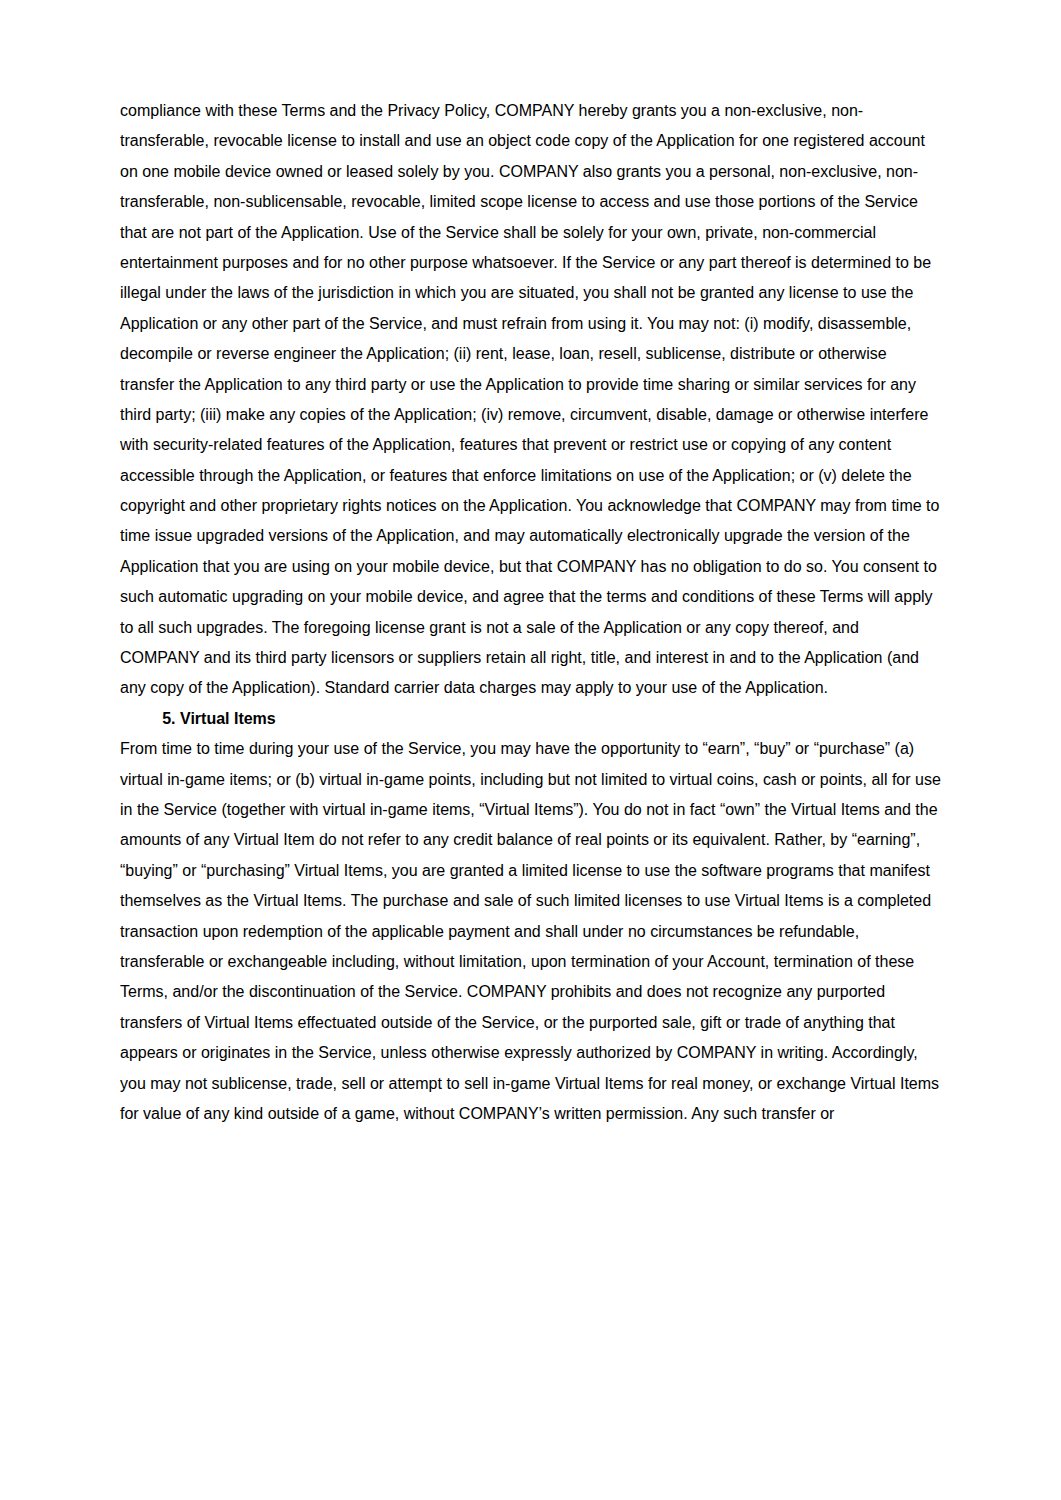compliance with these Terms and the Privacy Policy, COMPANY hereby grants you a non-exclusive, non-transferable, revocable license to install and use an object code copy of the Application for one registered account on one mobile device owned or leased solely by you. COMPANY also grants you a personal, non-exclusive, non-transferable, non-sublicensable, revocable, limited scope license to access and use those portions of the Service that are not part of the Application. Use of the Service shall be solely for your own, private, non-commercial entertainment purposes and for no other purpose whatsoever. If the Service or any part thereof is determined to be illegal under the laws of the jurisdiction in which you are situated, you shall not be granted any license to use the Application or any other part of the Service, and must refrain from using it. You may not: (i) modify, disassemble, decompile or reverse engineer the Application; (ii) rent, lease, loan, resell, sublicense, distribute or otherwise transfer the Application to any third party or use the Application to provide time sharing or similar services for any third party; (iii) make any copies of the Application; (iv) remove, circumvent, disable, damage or otherwise interfere with security-related features of the Application, features that prevent or restrict use or copying of any content accessible through the Application, or features that enforce limitations on use of the Application; or (v) delete the copyright and other proprietary rights notices on the Application. You acknowledge that COMPANY may from time to time issue upgraded versions of the Application, and may automatically electronically upgrade the version of the Application that you are using on your mobile device, but that COMPANY has no obligation to do so. You consent to such automatic upgrading on your mobile device, and agree that the terms and conditions of these Terms will apply to all such upgrades. The foregoing license grant is not a sale of the Application or any copy thereof, and COMPANY and its third party licensors or suppliers retain all right, title, and interest in and to the Application (and any copy of the Application). Standard carrier data charges may apply to your use of the Application.
Virtual Items
From time to time during your use of the Service, you may have the opportunity to “earn”, “buy” or “purchase” (a) virtual in-game items; or (b) virtual in-game points, including but not limited to virtual coins, cash or points, all for use in the Service (together with virtual in-game items, “Virtual Items”). You do not in fact “own” the Virtual Items and the amounts of any Virtual Item do not refer to any credit balance of real points or its equivalent. Rather, by “earning”, “buying” or “purchasing” Virtual Items, you are granted a limited license to use the software programs that manifest themselves as the Virtual Items. The purchase and sale of such limited licenses to use Virtual Items is a completed transaction upon redemption of the applicable payment and shall under no circumstances be refundable, transferable or exchangeable including, without limitation, upon termination of your Account, termination of these Terms, and/or the discontinuation of the Service. COMPANY prohibits and does not recognize any purported transfers of Virtual Items effectuated outside of the Service, or the purported sale, gift or trade of anything that appears or originates in the Service, unless otherwise expressly authorized by COMPANY in writing. Accordingly, you may not sublicense, trade, sell or attempt to sell in-game Virtual Items for real money, or exchange Virtual Items for value of any kind outside of a game, without COMPANY’s written permission. Any such transfer or